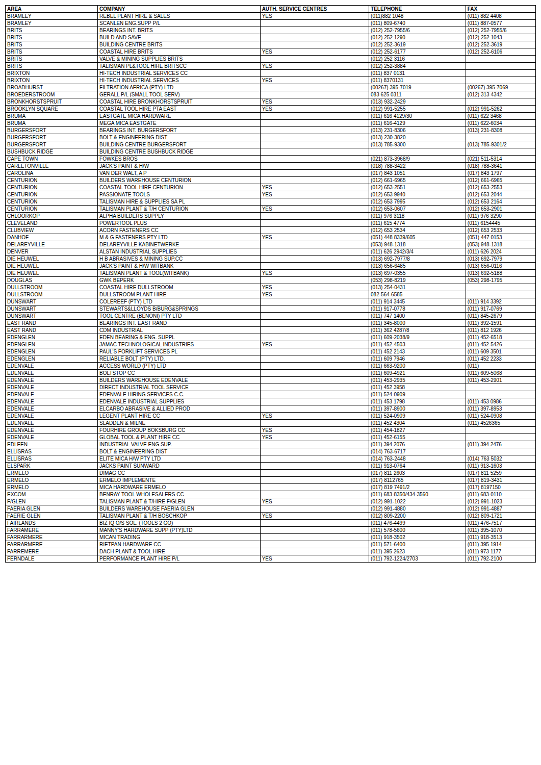| AREA | COMPANY | AUTH. SERVICE CENTRES | TELEPHONE | FAX |
| --- | --- | --- | --- | --- |
| BRAMLEY | REBEL PLANT HIRE & SALES | YES | (011)882 1048 | (011) 882 4408 |
| BRAMLEY | SCANLEN ENG.SUPP P/L | | (011) 809-6740 | (011) 887-0577 |
| BRITS | BEARINGS INT. BRITS | | (012) 252-7955/6 | (012) 252-7955/6 |
| BRITS | BUILD AND SAVE | | (012) 252 1290 | (012) 252 1043 |
| BRITS | BUILDING CENTRE BRITS | | (012) 252-3619 | (012) 252-3619 |
| BRITS | COASTAL HIRE BRITS | YES | (012) 252-6177 | (012) 252-6106 |
| BRITS | VALVE & MINING SUPPLIES BRITS | | (012) 252 3116 | |
| BRITS | TALISMAN PL&TOOL HIRE BRITSCC | YES | (012) 252-3884 | |
| BRIXTON | HI-TECH INDUSTRIAL SERVICES CC | | (011) 837 0131 | |
| BRIXTON | HI-TECH INDUSTRIAL SERVICES | YES | (011) 8370131 | |
| BROADHURST | FILTRATION AFRICA (PTY) LTD | | (00267) 395-7019 | (00267) 395-7069 |
| BROEDERSTROOM | GERALL P/L (SMALL TOOL SERV) | | 083 625 0311 | (012) 313 4342 |
| BRONKHORSTSPRUIT | COASTAL HIRE BRONKHORSTSPRUIT | YES | (013) 932-2429 | |
| BROOKLYN SQUARE | COASTAL TOOL HIRE PTA EAST | YES | (012) 991-5255 | (012) 991-5262 |
| BRUMA | EASTGATE MICA HARDWARE | | (011) 616 4129/30 | (011) 622 3468 |
| BRUMA | MEGA MICA EASTGATE | | (011) 616-4129 | (011) 622-6034 |
| BURGERSFORT | BEARINGS INT. BURGERSFORT | | (013) 231-8306 | (013) 231-8308 |
| BURGERSFORT | BOLT & ENGINEERING DIST | | (013) 230-3820 | |
| BURGERSFORT | BUILDING CENTRE BURGERSFORT | | (013) 785-9300 | (013) 785-9301/2 |
| BUSHBUCK RIDGE | BUILDING CENTRE BUSHBUCK RIDGE | | | |
| CAPE TOWN | FOWKES BROS | | (021) 873-3968/9 | (021) 511-5314 |
| CARLETONVILLE | JACK'S PAINT & H/W | | (018) 788-3422 | (018) 788-3641 |
| CAROLINA | VAN DER WALT, A P | | (017) 843 1051 | (017) 843 1797 |
| CENTURION | BUILDERS WAREHOUSE CENTURION | | (012) 661-6965 | (012) 661-6965 |
| CENTURION | COASTAL TOOL HIRE CENTURION | YES | (012) 653-2551 | (012) 653-2553 |
| CENTURION | PASSIONATE TOOLS | YES | (012) 653 9940 | (012) 653 2044 |
| CENTURION | TALISMAN HIRE & SUPPLIES SA PL | | (012) 653 7995 | (012) 653 2164 |
| CENTURION | TALISMAN PLANT & T/H CENTURION | YES | (012) 653-0607 | (012) 653-2901 |
| CHLOORKOP | ALPHA BUILDERS SUPPLY | | (011) 976 3118 | (011) 976 3290 |
| CLEVELAND | POWERTOOL PLUS | | (011) 615 4774 | (011) 6154445 |
| CLUBVIEW | ACORN FASTENERS CC | | (012) 653 2534 | (012) 653 2533 |
| DANHOF | M & G FASTENERS PTY LTD | YES | (051) 448 8339/605 | (051) 447 0153 |
| DELAREYVILLE | DELAREYVILLE KABINETWERKE | | (053) 948-1318 | (053) 948-1318 |
| DENVER | ALSTAN INDUSTRIAL SUPPLIES | | (011) 626 2942/3/4 | (011) 626 2024 |
| DIE HEUWEL | H B ABRASIVES & MINING SUP.CC | | (013) 692-7977/8 | (013) 692-7979 |
| DIE HEUWEL | JACK'S PAINT & H/W WITBANK | | (013) 656-6485 | (013) 656-0116 |
| DIE HEUWEL | TALISMAN PLANT & TOOL(WITBANK) | YES | (013) 697-0355 | (013) 692-5188 |
| DOUGLAS | GWK BEPERK | | (053) 298-8219 | (053) 298-1795 |
| DULLSTROOM | COASTAL HIRE DULLSTROOM | YES | (013) 254-0431 | |
| DULLSTROOM | DULLSTROOM PLANT HIRE | YES | 082-564-6585 | |
| DUNSWART | COLEREEF (PTY) LTD | | (011) 914 3445 | (011) 914 3392 |
| DUNSWART | STEWARTS&LLOYDS B/BURG&SPRINGS | | (011) 917-0778 | (011) 917-0769 |
| DUNSWART | TOOL CENTRE (BENONI) PTY LTD | | (011) 747 1400 | (011) 845-2679 |
| EAST RAND | BEARINGS INT. EAST RAND | | (011) 345-8000 | (011) 392-1591 |
| EAST RAND | CDM INDUSTRIAL | | (011) 362 4287/8 | (011) 812 1926 |
| EDENGLEN | EDEN BEARING & ENG. SUPPL | | (011) 609-2038/9 | (011) 452-6518 |
| EDENGLEN | JAMAC TECHNOLOGICAL INDUSTRIES | YES | (011) 452-4503 | (011) 452-5426 |
| EDENGLEN | PAUL'S FORKLIFT SERVICES PL | | (011) 452 2143 | (011) 609 3501 |
| EDENGLEN | RELIABLE BOLT (PTY) LTD. | | (011) 609 7946 | (011) 452 2233 |
| EDENVALE | ACCESS WORLD (PTY) LTD | | (011) 663-9200 | (011) |
| EDENVALE | BOLTSTOP CC | | (011) 609-4921 | (011) 609-5068 |
| EDENVALE | BUILDERS WAREHOUSE EDENVALE | | (011) 453-2935 | (011) 453-2901 |
| EDENVALE | DIRECT INDUSTRIAL TOOL SERVICE | | (011) 452 3958 | |
| EDENVALE | EDENVALE HIRING SERVICES C.C. | | (011) 524-0909 | |
| EDENVALE | EDENVALE INDUSTRIAL SUPPLIES | | (011) 453 1798 | (011) 453 0986 |
| EDENVALE | ELCARBO ABRASIVE & ALLIED PROD | | (011) 397-8900 | (011) 397-8953 |
| EDENVALE | LEGENT PLANT HIRE CC | YES | (011) 524-0909 | (011) 524-0908 |
| EDENVALE | SLADDEN & MILNE | | (011) 452 4304 | (011) 4526365 |
| EDENVALE | FOURHIRE GROUP BOKSBURG CC | YES | (011) 454-1827 | |
| EDENVALE | GLOBAL TOOL & PLANT HIRE CC | YES | (011) 452-6155 | |
| EDLEEN | INDUSTRIAL VALVE ENG.SUP. | | (011) 394 2076 | (011) 394 2476 |
| ELLISRAS | BOLT & ENGINEERING DIST | | (014) 763-6717 | |
| ELLISRAS | ELITE MICA H/W PTY LTD | | (014) 763-2448 | (014) 763 5032 |
| ELSPARK | JACKS PAINT SUNWARD | | (011) 913-0764 | (011) 913-1603 |
| ERMELO | DIMAG CC | | (017) 811 2603 | (017) 811 5259 |
| ERMELO | ERMELO IMPLEMENTE | | (017) 8112765 | (017) 819-3431 |
| ERMELO | MICA HARDWARE ERMELO | | (017) 819 7491/2 | (017) 8197150 |
| EXCOM | BENRAY TOOL WHOLESALERS CC | | (011) 683-8350/434-3560 | (011) 683-0110 |
| F/GLEN | TALISMAN PLANT & T/HIRE F/GLEN | YES | (012) 991-1022 | (012) 991-1023 |
| FAERIA GLEN | BUILDERS WAREHOUSE FAERIA GLEN | | (012) 991-4880 | (012) 991-4887 |
| FAERIE GLEN | TALISMAN PLANT & T/H BOSCHKOP | YES | (012) 809-2200 | (012) 809-1721 |
| FAIRLANDS | BIZ IQ O/S SOL. (TOOLS 2 GO) | | (011) 476-4499 | (011) 476-7517 |
| FARRAMERE | MANNY'S HARDWARE SUPP (PTY)LTD | | (011) 578-5600 | (011) 395-1070 |
| FARRARMERE | MICAN TRADING | | (011) 918-3502 | (011) 918-3513 |
| FARRARMERE | RIETPAN HARDWARE CC | | (011) 571-6400 | (011) 395 1914 |
| FARREMERE | DACH PLANT & TOOL HIRE | | (011) 395 2623 | (011) 973 1177 |
| FERNDALE | PERFORMANCE PLANT HIRE P/L | YES | (011) 792-1224/2703 | (011) 792-2100 |